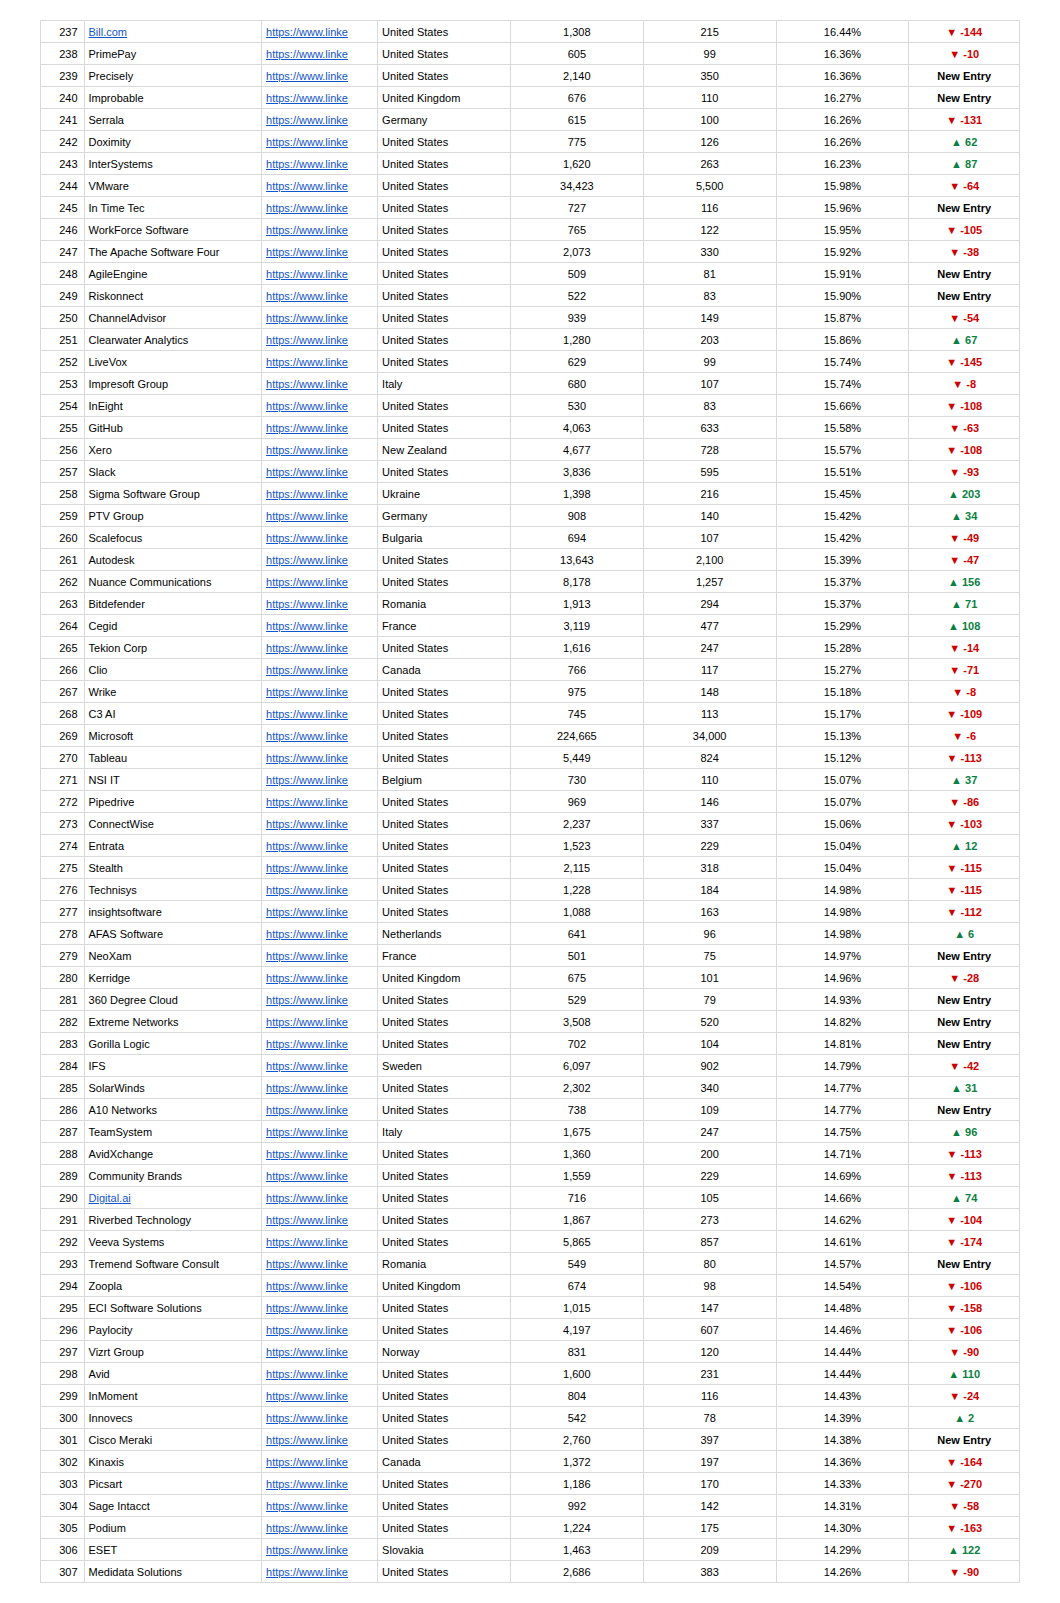| 237 | Bill.com | https://www.linke | United States | 1,308 | 215 | 16.44% | ▼ -144 |
| 238 | PrimePay | https://www.linke | United States | 605 | 99 | 16.36% | ▼ -10 |
| 239 | Precisely | https://www.linke | United States | 2,140 | 350 | 16.36% | New Entry |
| 240 | Improbable | https://www.linke | United Kingdom | 676 | 110 | 16.27% | New Entry |
| 241 | Serrala | https://www.linke | Germany | 615 | 100 | 16.26% | ▼ -131 |
| 242 | Doximity | https://www.linke | United States | 775 | 126 | 16.26% | ▲ 62 |
| 243 | InterSystems | https://www.linke | United States | 1,620 | 263 | 16.23% | ▲ 87 |
| 244 | VMware | https://www.linke | United States | 34,423 | 5,500 | 15.98% | ▼ -64 |
| 245 | In Time Tec | https://www.linke | United States | 727 | 116 | 15.96% | New Entry |
| 246 | WorkForce Software | https://www.linke | United States | 765 | 122 | 15.95% | ▼ -105 |
| 247 | The Apache Software Four | https://www.linke | United States | 2,073 | 330 | 15.92% | ▼ -38 |
| 248 | AgileEngine | https://www.linke | United States | 509 | 81 | 15.91% | New Entry |
| 249 | Riskonnect | https://www.linke | United States | 522 | 83 | 15.90% | New Entry |
| 250 | ChannelAdvisor | https://www.linke | United States | 939 | 149 | 15.87% | ▼ -54 |
| 251 | Clearwater Analytics | https://www.linke | United States | 1,280 | 203 | 15.86% | ▲ 67 |
| 252 | LiveVox | https://www.linke | United States | 629 | 99 | 15.74% | ▼ -145 |
| 253 | Impresoft Group | https://www.linke | Italy | 680 | 107 | 15.74% | ▼ -8 |
| 254 | InEight | https://www.linke | United States | 530 | 83 | 15.66% | ▼ -108 |
| 255 | GitHub | https://www.linke | United States | 4,063 | 633 | 15.58% | ▼ -63 |
| 256 | Xero | https://www.linke | New Zealand | 4,677 | 728 | 15.57% | ▼ -108 |
| 257 | Slack | https://www.linke | United States | 3,836 | 595 | 15.51% | ▼ -93 |
| 258 | Sigma Software Group | https://www.linke | Ukraine | 1,398 | 216 | 15.45% | ▲ 203 |
| 259 | PTV Group | https://www.linke | Germany | 908 | 140 | 15.42% | ▲ 34 |
| 260 | Scalefocus | https://www.linke | Bulgaria | 694 | 107 | 15.42% | ▼ -49 |
| 261 | Autodesk | https://www.linke | United States | 13,643 | 2,100 | 15.39% | ▼ -47 |
| 262 | Nuance Communications | https://www.linke | United States | 8,178 | 1,257 | 15.37% | ▲ 156 |
| 263 | Bitdefender | https://www.linke | Romania | 1,913 | 294 | 15.37% | ▲ 71 |
| 264 | Cegid | https://www.linke | France | 3,119 | 477 | 15.29% | ▲ 108 |
| 265 | Tekion Corp | https://www.linke | United States | 1,616 | 247 | 15.28% | ▼ -14 |
| 266 | Clio | https://www.linke | Canada | 766 | 117 | 15.27% | ▼ -71 |
| 267 | Wrike | https://www.linke | United States | 975 | 148 | 15.18% | ▼ -8 |
| 268 | C3 AI | https://www.linke | United States | 745 | 113 | 15.17% | ▼ -109 |
| 269 | Microsoft | https://www.linke | United States | 224,665 | 34,000 | 15.13% | ▼ -6 |
| 270 | Tableau | https://www.linke | United States | 5,449 | 824 | 15.12% | ▼ -113 |
| 271 | NSI IT | https://www.linke | Belgium | 730 | 110 | 15.07% | ▲ 37 |
| 272 | Pipedrive | https://www.linke | United States | 969 | 146 | 15.07% | ▼ -86 |
| 273 | ConnectWise | https://www.linke | United States | 2,237 | 337 | 15.06% | ▼ -103 |
| 274 | Entrata | https://www.linke | United States | 1,523 | 229 | 15.04% | ▲ 12 |
| 275 | Stealth | https://www.linke | United States | 2,115 | 318 | 15.04% | ▼ -115 |
| 276 | Technisys | https://www.linke | United States | 1,228 | 184 | 14.98% | ▼ -115 |
| 277 | insightsoftware | https://www.linke | United States | 1,088 | 163 | 14.98% | ▼ -112 |
| 278 | AFAS Software | https://www.linke | Netherlands | 641 | 96 | 14.98% | ▲ 6 |
| 279 | NeoXam | https://www.linke | France | 501 | 75 | 14.97% | New Entry |
| 280 | Kerridge | https://www.linke | United Kingdom | 675 | 101 | 14.96% | ▼ -28 |
| 281 | 360 Degree Cloud | https://www.linke | United States | 529 | 79 | 14.93% | New Entry |
| 282 | Extreme Networks | https://www.linke | United States | 3,508 | 520 | 14.82% | New Entry |
| 283 | Gorilla Logic | https://www.linke | United States | 702 | 104 | 14.81% | New Entry |
| 284 | IFS | https://www.linke | Sweden | 6,097 | 902 | 14.79% | ▼ -42 |
| 285 | SolarWinds | https://www.linke | United States | 2,302 | 340 | 14.77% | ▲ 31 |
| 286 | A10 Networks | https://www.linke | United States | 738 | 109 | 14.77% | New Entry |
| 287 | TeamSystem | https://www.linke | Italy | 1,675 | 247 | 14.75% | ▲ 96 |
| 288 | AvidXchange | https://www.linke | United States | 1,360 | 200 | 14.71% | ▼ -113 |
| 289 | Community Brands | https://www.linke | United States | 1,559 | 229 | 14.69% | ▼ -113 |
| 290 | Digital.ai | https://www.linke | United States | 716 | 105 | 14.66% | ▲ 74 |
| 291 | Riverbed Technology | https://www.linke | United States | 1,867 | 273 | 14.62% | ▼ -104 |
| 292 | Veeva Systems | https://www.linke | United States | 5,865 | 857 | 14.61% | ▼ -174 |
| 293 | Tremend Software Consult | https://www.linke | Romania | 549 | 80 | 14.57% | New Entry |
| 294 | Zoopla | https://www.linke | United Kingdom | 674 | 98 | 14.54% | ▼ -106 |
| 295 | ECI Software Solutions | https://www.linke | United States | 1,015 | 147 | 14.48% | ▼ -158 |
| 296 | Paylocity | https://www.linke | United States | 4,197 | 607 | 14.46% | ▼ -106 |
| 297 | Vizrt Group | https://www.linke | Norway | 831 | 120 | 14.44% | ▼ -90 |
| 298 | Avid | https://www.linke | United States | 1,600 | 231 | 14.44% | ▲ 110 |
| 299 | InMoment | https://www.linke | United States | 804 | 116 | 14.43% | ▼ -24 |
| 300 | Innovecs | https://www.linke | United States | 542 | 78 | 14.39% | ▲ 2 |
| 301 | Cisco Meraki | https://www.linke | United States | 2,760 | 397 | 14.38% | New Entry |
| 302 | Kinaxis | https://www.linke | Canada | 1,372 | 197 | 14.36% | ▼ -164 |
| 303 | Picsart | https://www.linke | United States | 1,186 | 170 | 14.33% | ▼ -270 |
| 304 | Sage Intacct | https://www.linke | United States | 992 | 142 | 14.31% | ▼ -58 |
| 305 | Podium | https://www.linke | United States | 1,224 | 175 | 14.30% | ▼ -163 |
| 306 | ESET | https://www.linke | Slovakia | 1,463 | 209 | 14.29% | ▲ 122 |
| 307 | Medidata Solutions | https://www.linke | United States | 2,686 | 383 | 14.26% | ▼ -90 |